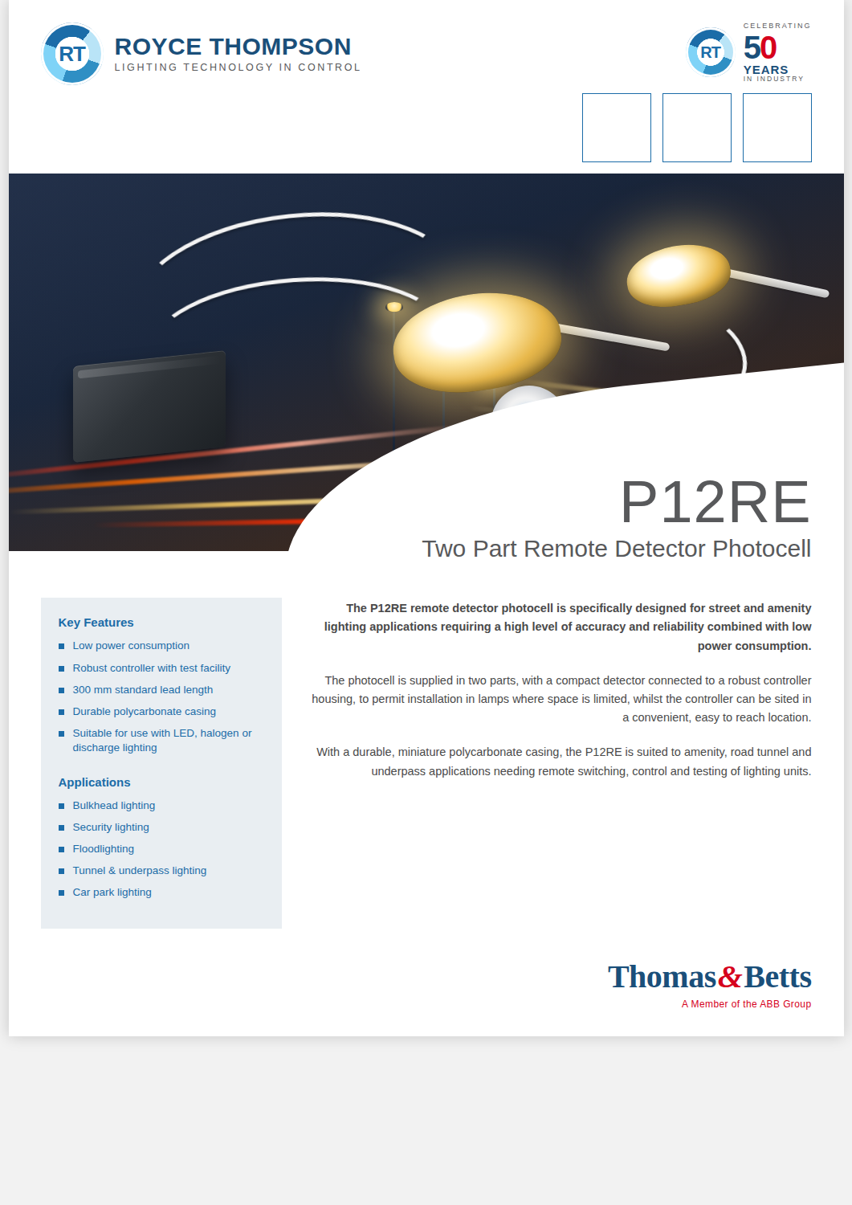RT
ROYCE THOMPSON
Lighting Technology in Control
RT
Celebrating 50 YEARS in industry
P12RE
Two Part Remote Detector Photocell
Key Features
Low power consumption
Robust controller with test facility
300 mm standard lead length
Durable polycarbonate casing
Suitable for use with LED, halogen or discharge lighting
Applications
Bulkhead lighting
Security lighting
Floodlighting
Tunnel & underpass lighting
Car park lighting
The P12RE remote detector photocell is specifically designed for street and amenity lighting applications requiring a high level of accuracy and reliability combined with low power consumption.
The photocell is supplied in two parts, with a compact detector connected to a robust controller housing, to permit installation in lamps where space is limited, whilst the controller can be sited in a convenient, easy to reach location.
With a durable, miniature polycarbonate casing, the P12RE is suited to amenity, road tunnel and underpass applications needing remote switching, control and testing of lighting units.
Thomas&Betts
A Member of the ABB Group